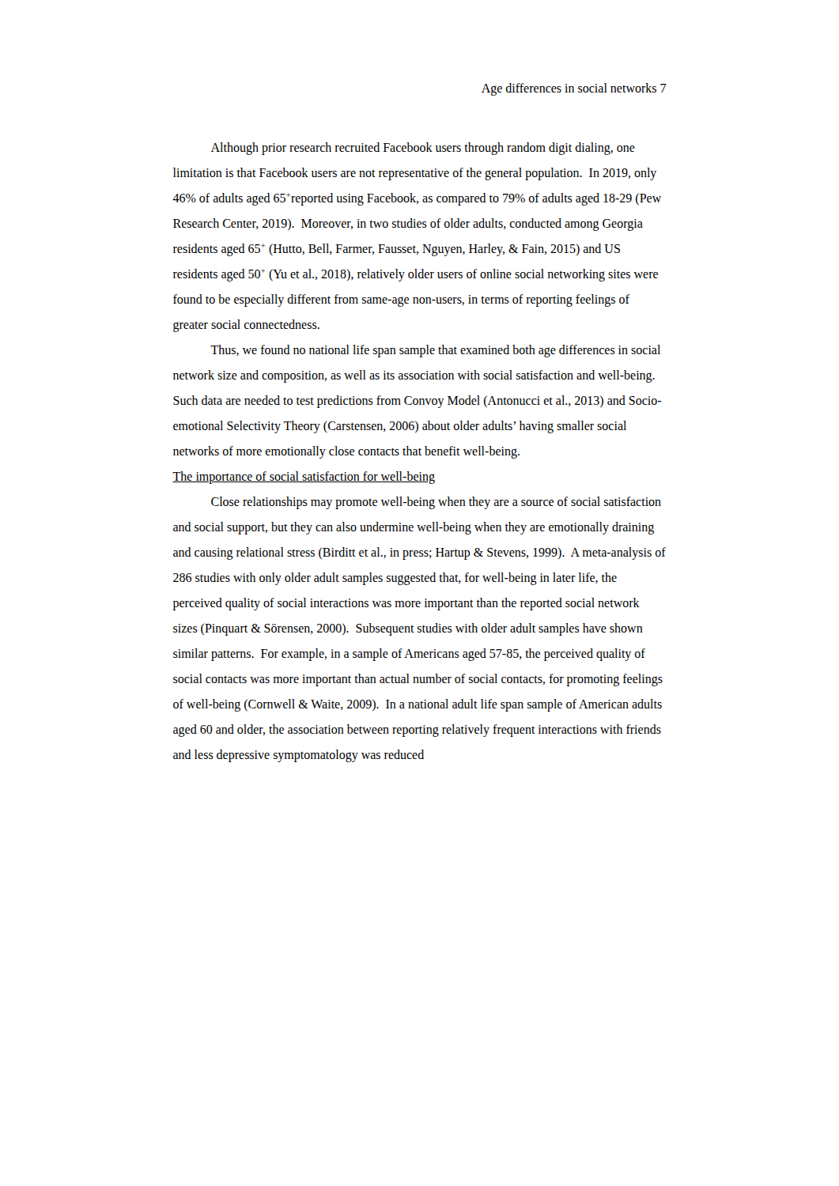Age differences in social networks 7
Although prior research recruited Facebook users through random digit dialing, one limitation is that Facebook users are not representative of the general population. In 2019, only 46% of adults aged 65+reported using Facebook, as compared to 79% of adults aged 18-29 (Pew Research Center, 2019). Moreover, in two studies of older adults, conducted among Georgia residents aged 65+ (Hutto, Bell, Farmer, Fausset, Nguyen, Harley, & Fain, 2015) and US residents aged 50+ (Yu et al., 2018), relatively older users of online social networking sites were found to be especially different from same-age non-users, in terms of reporting feelings of greater social connectedness.
Thus, we found no national life span sample that examined both age differences in social network size and composition, as well as its association with social satisfaction and well-being. Such data are needed to test predictions from Convoy Model (Antonucci et al., 2013) and Socio-emotional Selectivity Theory (Carstensen, 2006) about older adults’ having smaller social networks of more emotionally close contacts that benefit well-being.
The importance of social satisfaction for well-being
Close relationships may promote well-being when they are a source of social satisfaction and social support, but they can also undermine well-being when they are emotionally draining and causing relational stress (Birditt et al., in press; Hartup & Stevens, 1999). A meta-analysis of 286 studies with only older adult samples suggested that, for well-being in later life, the perceived quality of social interactions was more important than the reported social network sizes (Pinquart & Sörensen, 2000). Subsequent studies with older adult samples have shown similar patterns. For example, in a sample of Americans aged 57-85, the perceived quality of social contacts was more important than actual number of social contacts, for promoting feelings of well-being (Cornwell & Waite, 2009). In a national adult life span sample of American adults aged 60 and older, the association between reporting relatively frequent interactions with friends and less depressive symptomatology was reduced